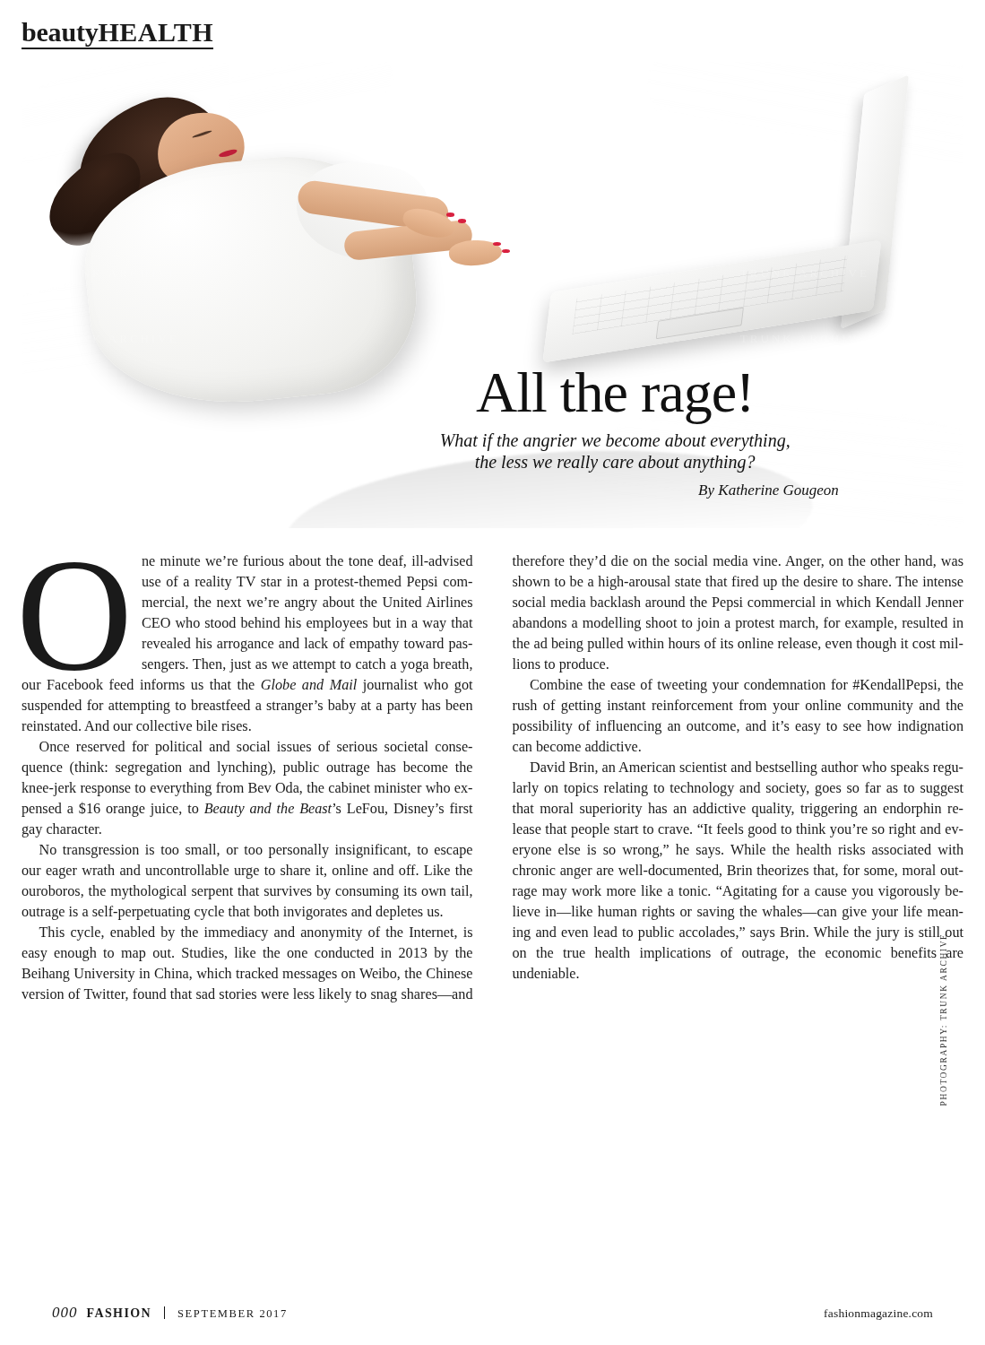beauty HEALTH
Trunk Archive Trunk Archive Trunk Archive Trunk Archive
All the rage!
What if the angrier we become about everything,
the less we really care about anything?
By Katherine Gougeon
One minute we’re furious about the tone deaf, ill-advised use of a reality TV star in a protest-themed Pepsi commercial, the next we’re angry about the United Airlines CEO who stood behind his employees but in a way that revealed his arrogance and lack of empathy toward passengers. Then, just as we attempt to catch a yoga breath, our Facebook feed informs us that the Globe and Mail journalist who got suspended for attempting to breastfeed a stranger’s baby at a party has been reinstated. And our collective bile rises.
Once reserved for political and social issues of serious societal consequence (think: segregation and lynching), public outrage has become the knee-jerk response to everything from Bev Oda, the cabinet minister who expensed a $16 orange juice, to Beauty and the Beast’s LeFou, Disney’s first gay character.
No transgression is too small, or too personally insignificant, to escape our eager wrath and uncontrollable urge to share it, online and off. Like the ouroboros, the mythological serpent that survives by consuming its own tail, outrage is a self-perpetuating cycle that both invigorates and depletes us.
This cycle, enabled by the immediacy and anonymity of the Internet, is easy enough to map out. Studies, like the one conducted in 2013 by the Beihang University in China, which tracked messages on Weibo, the Chinese version of Twitter, found that sad stories were less likely to snag shares—and therefore they’d die on the social media vine. Anger, on the other hand, was shown to be a high-arousal state that fired up the desire to share. The intense social media backlash around the Pepsi commercial in which Kendall Jenner abandons a modelling shoot to join a protest march, for example, resulted in the ad being pulled within hours of its online release, even though it cost millions to produce.
Combine the ease of tweeting your condemnation for #KendallPepsi, the rush of getting instant reinforcement from your online community and the possibility of influencing an outcome, and it’s easy to see how indignation can become addictive.
David Brin, an American scientist and bestselling author who speaks regularly on topics relating to technology and society, goes so far as to suggest that moral superiority has an addictive quality, triggering an endorphin release that people start to crave. “It feels good to think you’re so right and everyone else is so wrong,” he says. While the health risks associated with chronic anger are well-documented, Brin theorizes that, for some, moral outrage may work more like a tonic. “Agitating for a cause you vigorously believe in—like human rights or saving the whales—can give your life meaning and even lead to public accolades,” says Brin. While the jury is still out on the true health implications of outrage, the economic benefits are undeniable.
Photography: Trunk Archive
000 Fashion September 2017
fashionmagazine.com